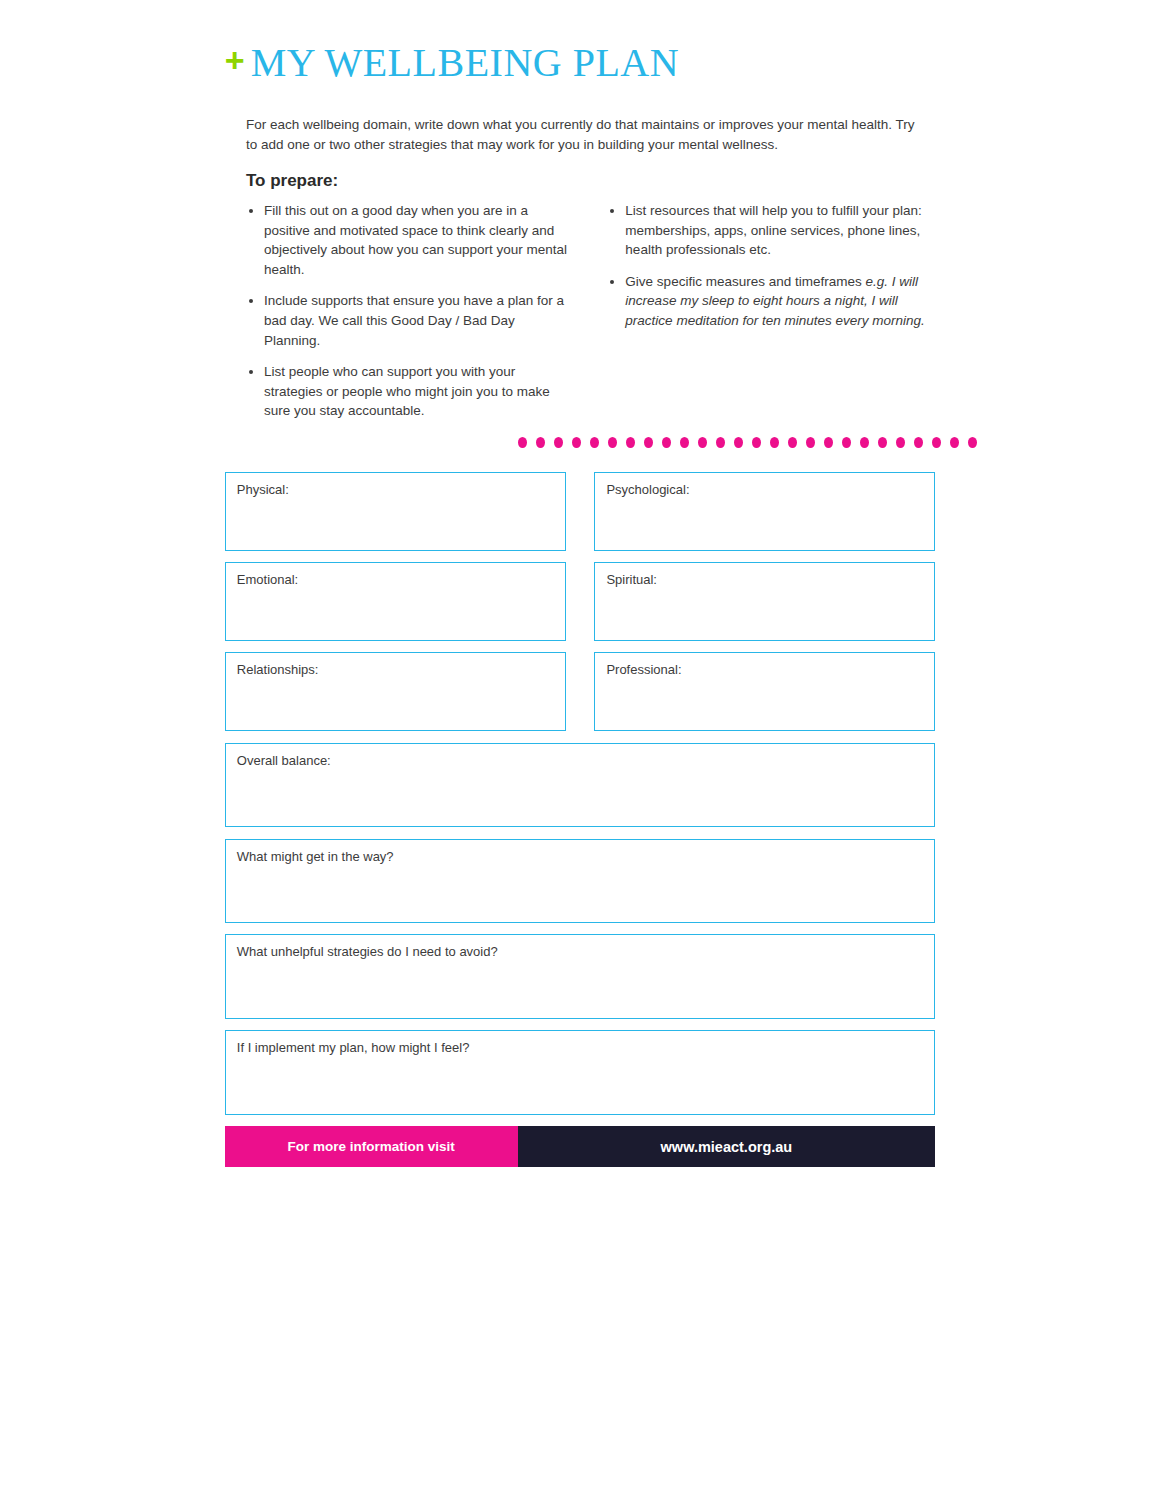+
My Wellbeing Plan
For each wellbeing domain, write down what you currently do that maintains or improves your mental health. Try to add one or two other strategies that may work for you in building your mental wellness.
To prepare:
Fill this out on a good day when you are in a positive and motivated space to think clearly and objectively about how you can support your mental health.
Include supports that ensure you have a plan for a bad day. We call this Good Day / Bad Day Planning.
List people who can support you with your strategies or people who might join you to make sure you stay accountable.
List resources that will help you to fulfill your plan: memberships, apps, online services, phone lines, health professionals etc.
Give specific measures and timeframes e.g. I will increase my sleep to eight hours a night, I will practice meditation for ten minutes every morning.
Physical:
Psychological:
Emotional:
Spiritual:
Relationships:
Professional:
Overall balance:
What might get in the way?
What unhelpful strategies do I need to avoid?
If I implement my plan, how might I feel?
For more information visit
www.mieact.org.au